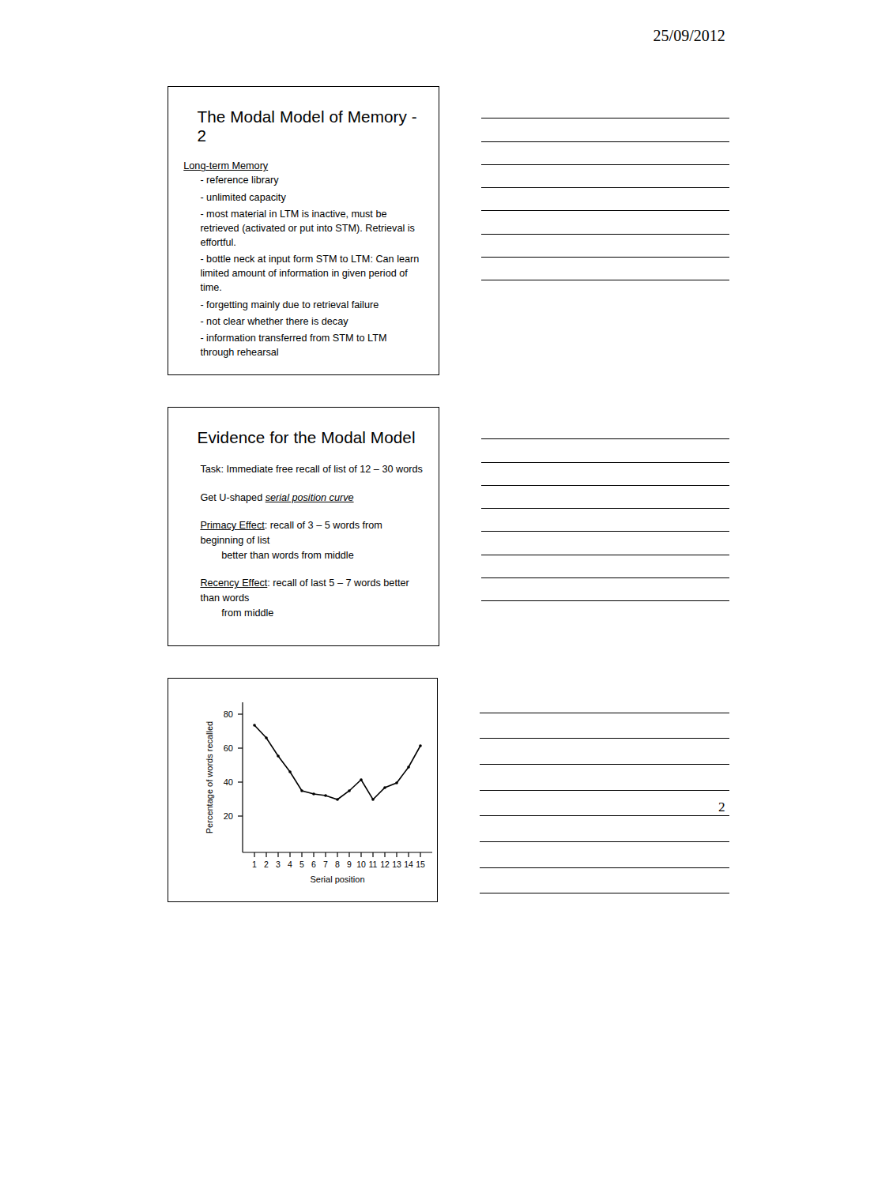25/09/2012
The Modal Model of Memory - 2
Long-term Memory
- reference library
- unlimited capacity
- most material in LTM is inactive, must be retrieved (activated or put into STM). Retrieval is effortful.
- bottle neck at input form STM to LTM: Can learn limited amount of information in given period of time.
- forgetting mainly due to retrieval failure
- not clear whether there is decay
- information transferred from STM to LTM through rehearsal
Evidence for the Modal Model
Task: Immediate free recall of list of 12 – 30 words
Get U-shaped serial position curve
Primacy Effect: recall of 3 – 5 words from beginning of list
better than words from middle
Recency Effect: recall of last 5 – 7 words better than words
from middle
80 60 40 20 Percentage of words recalled 1 2 3 4 5 6 7 8 9 10 11 12 13 14 15 Serial position
2